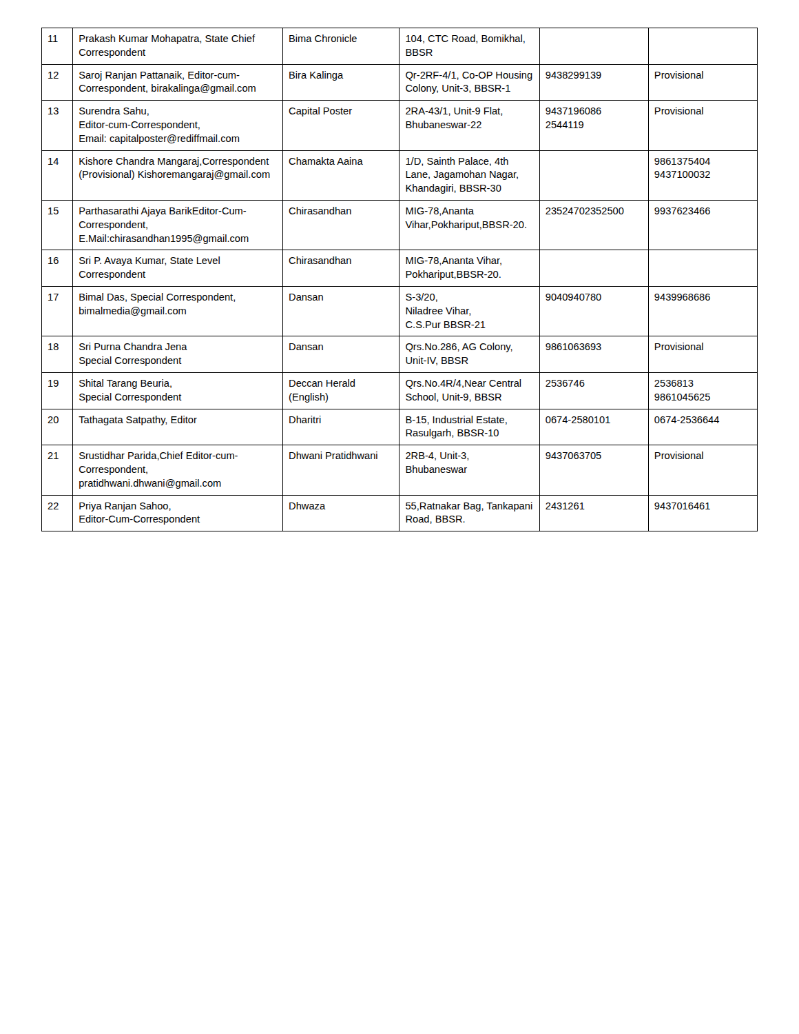| 11 | Prakash Kumar Mohapatra, State Chief Correspondent | Bima Chronicle | 104, CTC Road, Bomikhal, BBSR | | |
| 12 | Saroj Ranjan Pattanaik, Editor-cum-Correspondent, birakalinga@gmail.com | Bira Kalinga | Qr-2RF-4/1, Co-OP Housing Colony, Unit-3, BBSR-1 | 9438299139 | Provisional |
| 13 | Surendra Sahu, Editor-cum-Correspondent, Email: capitalposter@rediffmail.com | Capital Poster | 2RA-43/1, Unit-9 Flat, Bhubaneswar-22 | 9437196086 2544119 | Provisional |
| 14 | Kishore Chandra Mangaraj,Correspondent (Provisional) Kishoremangaraj@gmail.com | Chamakta Aaina | 1/D, Sainth Palace, 4th Lane, Jagamohan Nagar, Khandagiri, BBSR-30 | | 9861375404 9437100032 |
| 15 | Parthasarathi Ajaya BarikEditor-Cum-Correspondent, E.Mail:chirasandhan1995@gmail.com | Chirasandhan | MIG-78,Ananta Vihar,Pokhariput,BBSR-20. | 23524702352500 | 9937623466 |
| 16 | Sri P. Avaya Kumar, State Level Correspondent | Chirasandhan | MIG-78,Ananta Vihar, Pokhariput,BBSR-20. | | |
| 17 | Bimal Das, Special Correspondent, bimalmedia@gmail.com | Dansan | S-3/20, Niladree Vihar, C.S.Pur BBSR-21 | 9040940780 | 9439968686 |
| 18 | Sri Purna Chandra Jena Special Correspondent | Dansan | Qrs.No.286, AG Colony, Unit-IV, BBSR | 9861063693 | Provisional |
| 19 | Shital Tarang Beuria, Special Correspondent | Deccan Herald (English) | Qrs.No.4R/4,Near Central School, Unit-9, BBSR | 2536746 | 2536813 9861045625 |
| 20 | Tathagata Satpathy, Editor | Dharitri | B-15, Industrial Estate, Rasulgarh, BBSR-10 | 0674-2580101 | 0674-2536644 |
| 21 | Srustidhar Parida,Chief Editor-cum- Correspondent, pratidhwani.dhwani@gmail.com | Dhwani Pratidhwani | 2RB-4, Unit-3, Bhubaneswar | 9437063705 | Provisional |
| 22 | Priya Ranjan Sahoo, Editor-Cum-Correspondent | Dhwaza | 55,Ratnakar Bag, Tankapani Road, BBSR. | 2431261 | 9437016461 |